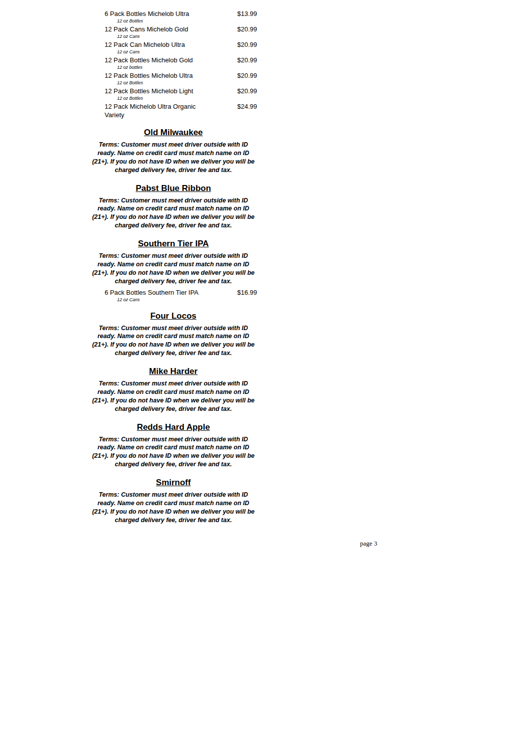6 Pack Bottles Michelob Ultra $13.99
12 oz Bottles
12 Pack Cans Michelob Gold $20.99
12 oz Cans
12 Pack Can Michelob Ultra $20.99
12 oz Cans
12 Pack Bottles Michelob Gold $20.99
12 oz bottles
12 Pack Bottles Michelob Ultra $20.99
12 oz Bottles
12 Pack Bottles Michelob Light $20.99
12 oz Bottles
12 Pack Michelob Ultra Organic $24.99
Variety
Old Milwaukee
Terms: Customer must meet driver outside with ID ready. Name on credit card must match name on ID (21+). If you do not have ID when we deliver you will be charged delivery fee, driver fee and tax.
Pabst Blue Ribbon
Terms: Customer must meet driver outside with ID ready. Name on credit card must match name on ID (21+). If you do not have ID when we deliver you will be charged delivery fee, driver fee and tax.
Southern Tier IPA
Terms: Customer must meet driver outside with ID ready. Name on credit card must match name on ID (21+). If you do not have ID when we deliver you will be charged delivery fee, driver fee and tax.
6 Pack Bottles Southern Tier IPA $16.99
12 oz Cans
Four Locos
Terms: Customer must meet driver outside with ID ready. Name on credit card must match name on ID (21+). If you do not have ID when we deliver you will be charged delivery fee, driver fee and tax.
Mike Harder
Terms: Customer must meet driver outside with ID ready. Name on credit card must match name on ID (21+). If you do not have ID when we deliver you will be charged delivery fee, driver fee and tax.
Redds Hard Apple
Terms: Customer must meet driver outside with ID ready. Name on credit card must match name on ID (21+). If you do not have ID when we deliver you will be charged delivery fee, driver fee and tax.
Smirnoff
Terms: Customer must meet driver outside with ID ready. Name on credit card must match name on ID (21+). If you do not have ID when we deliver you will be charged delivery fee, driver fee and tax.
page 3